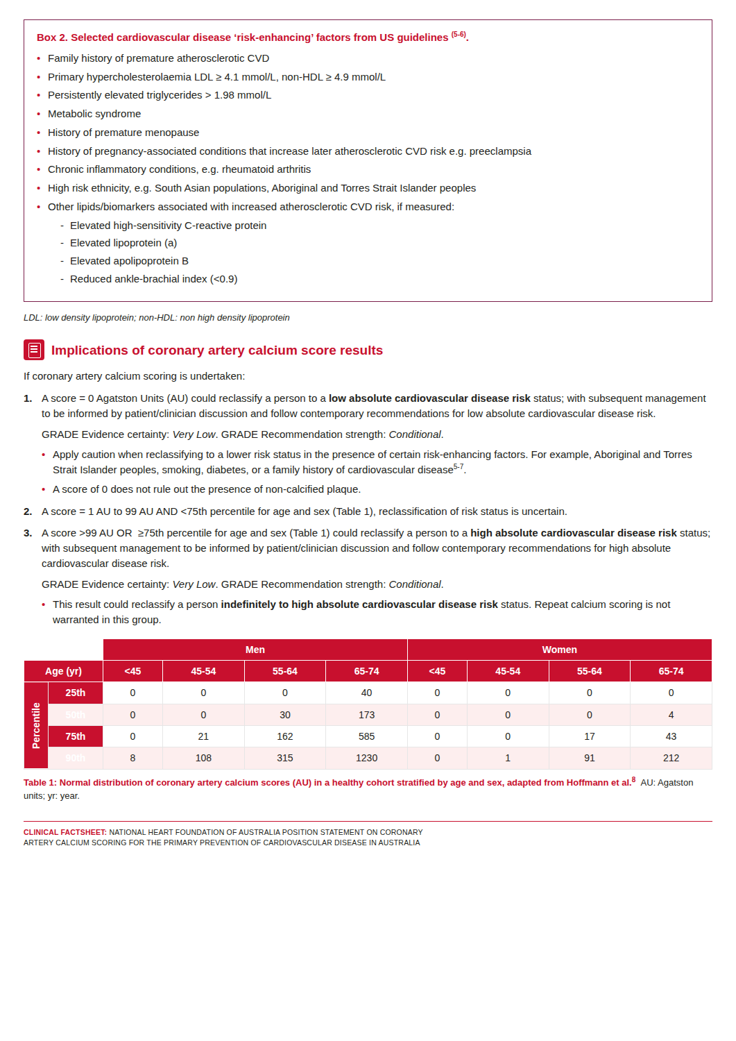Box 2. Selected cardiovascular disease ‘risk-enhancing’ factors from US guidelines (5-6).
Family history of premature atherosclerotic CVD
Primary hypercholesterolaemia LDL ≥ 4.1 mmol/L, non-HDL ≥ 4.9 mmol/L
Persistently elevated triglycerides > 1.98 mmol/L
Metabolic syndrome
History of premature menopause
History of pregnancy-associated conditions that increase later atherosclerotic CVD risk e.g. preeclampsia
Chronic inflammatory conditions, e.g. rheumatoid arthritis
High risk ethnicity, e.g. South Asian populations, Aboriginal and Torres Strait Islander peoples
Other lipids/biomarkers associated with increased atherosclerotic CVD risk, if measured:
Elevated high-sensitivity C-reactive protein
Elevated lipoprotein (a)
Elevated apolipoprotein B
Reduced ankle-brachial index (<0.9)
LDL: low density lipoprotein; non-HDL: non high density lipoprotein
Implications of coronary artery calcium score results
If coronary artery calcium scoring is undertaken:
A score = 0 Agatston Units (AU) could reclassify a person to a low absolute cardiovascular disease risk status; with subsequent management to be informed by patient/clinician discussion and follow contemporary recommendations for low absolute cardiovascular disease risk.
GRADE Evidence certainty: Very Low. GRADE Recommendation strength: Conditional.
Apply caution when reclassifying to a lower risk status in the presence of certain risk-enhancing factors. For example, Aboriginal and Torres Strait Islander peoples, smoking, diabetes, or a family history of cardiovascular disease5-7.
A score of 0 does not rule out the presence of non-calcified plaque.
A score = 1 AU to 99 AU AND <75th percentile for age and sex (Table 1), reclassification of risk status is uncertain.
A score >99 AU OR ≥75th percentile for age and sex (Table 1) could reclassify a person to a high absolute cardiovascular disease risk status; with subsequent management to be informed by patient/clinician discussion and follow contemporary recommendations for high absolute cardiovascular disease risk.
GRADE Evidence certainty: Very Low. GRADE Recommendation strength: Conditional.
This result could reclassify a person indefinitely to high absolute cardiovascular disease risk status. Repeat calcium scoring is not warranted in this group.
| | Men | Women |
| --- | --- | --- |
| Age (yr) | <45 | 45-54 | 55-64 | 65-74 | <45 | 45-54 | 55-64 | 65-74 |
| Percentile | 25th | 0 | 0 | 0 | 40 | 0 | 0 | 0 | 0 |
| 50th | 0 | 0 | 30 | 173 | 0 | 0 | 0 | 4 |
| 75th | 0 | 21 | 162 | 585 | 0 | 0 | 17 | 43 |
| 90th | 8 | 108 | 315 | 1230 | 0 | 1 | 91 | 212 |
Table 1: Normal distribution of coronary artery calcium scores (AU) in a healthy cohort stratified by age and sex, adapted from Hoffmann et al.8 AU: Agatston units; yr: year.
CLINICAL FACTSHEET: NATIONAL HEART FOUNDATION OF AUSTRALIA POSITION STATEMENT ON CORONARY
ARTERY CALCIUM SCORING FOR THE PRIMARY PREVENTION OF CARDIOVASCULAR DISEASE IN AUSTRALIA